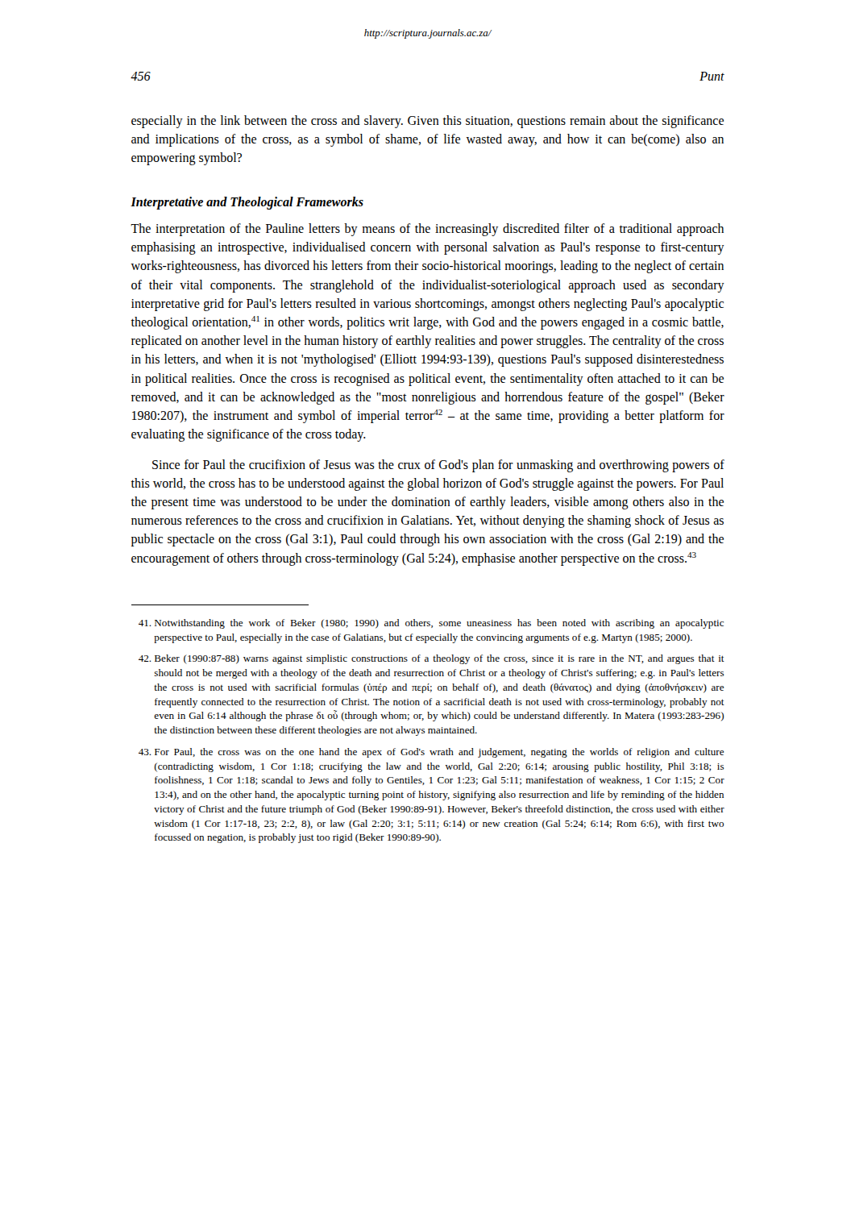http://scriptura.journals.ac.za/
456 Punt
especially in the link between the cross and slavery. Given this situation, questions remain about the significance and implications of the cross, as a symbol of shame, of life wasted away, and how it can be(come) also an empowering symbol?
Interpretative and Theological Frameworks
The interpretation of the Pauline letters by means of the increasingly discredited filter of a traditional approach emphasising an introspective, individualised concern with personal salvation as Paul's response to first-century works-righteousness, has divorced his letters from their socio-historical moorings, leading to the neglect of certain of their vital components. The stranglehold of the individualist-soteriological approach used as secondary interpretative grid for Paul's letters resulted in various shortcomings, amongst others neglecting Paul's apocalyptic theological orientation,41 in other words, politics writ large, with God and the powers engaged in a cosmic battle, replicated on another level in the human history of earthly realities and power struggles. The centrality of the cross in his letters, and when it is not 'mythologised' (Elliott 1994:93-139), questions Paul's supposed disinterestedness in political realities. Once the cross is recognised as political event, the sentimentality often attached to it can be removed, and it can be acknowledged as the "most nonreligious and horrendous feature of the gospel" (Beker 1980:207), the instrument and symbol of imperial terror42 – at the same time, providing a better platform for evaluating the significance of the cross today.
Since for Paul the crucifixion of Jesus was the crux of God's plan for unmasking and overthrowing powers of this world, the cross has to be understood against the global horizon of God's struggle against the powers. For Paul the present time was understood to be under the domination of earthly leaders, visible among others also in the numerous references to the cross and crucifixion in Galatians. Yet, without denying the shaming shock of Jesus as public spectacle on the cross (Gal 3:1), Paul could through his own association with the cross (Gal 2:19) and the encouragement of others through cross-terminology (Gal 5:24), emphasise another perspective on the cross.43
Notwithstanding the work of Beker (1980; 1990) and others, some uneasiness has been noted with ascribing an apocalyptic perspective to Paul, especially in the case of Galatians, but cf especially the convincing arguments of e.g. Martyn (1985; 2000).
Beker (1990:87-88) warns against simplistic constructions of a theology of the cross, since it is rare in the NT, and argues that it should not be merged with a theology of the death and resurrection of Christ or a theology of Christ's suffering; e.g. in Paul's letters the cross is not used with sacrificial formulas (ὑπέρ and περί; on behalf of), and death (θάνατος) and dying (ἀποθνήσκειν) are frequently connected to the resurrection of Christ. The notion of a sacrificial death is not used with cross-terminology, probably not even in Gal 6:14 although the phrase δι οὗ (through whom; or, by which) could be understand differently. In Matera (1993:283-296) the distinction between these different theologies are not always maintained.
For Paul, the cross was on the one hand the apex of God's wrath and judgement, negating the worlds of religion and culture (contradicting wisdom, 1 Cor 1:18; crucifying the law and the world, Gal 2:20; 6:14; arousing public hostility, Phil 3:18; is foolishness, 1 Cor 1:18; scandal to Jews and folly to Gentiles, 1 Cor 1:23; Gal 5:11; manifestation of weakness, 1 Cor 1:15; 2 Cor 13:4), and on the other hand, the apocalyptic turning point of history, signifying also resurrection and life by reminding of the hidden victory of Christ and the future triumph of God (Beker 1990:89-91). However, Beker's threefold distinction, the cross used with either wisdom (1 Cor 1:17-18, 23; 2:2, 8), or law (Gal 2:20; 3:1; 5:11; 6:14) or new creation (Gal 5:24; 6:14; Rom 6:6), with first two focussed on negation, is probably just too rigid (Beker 1990:89-90).